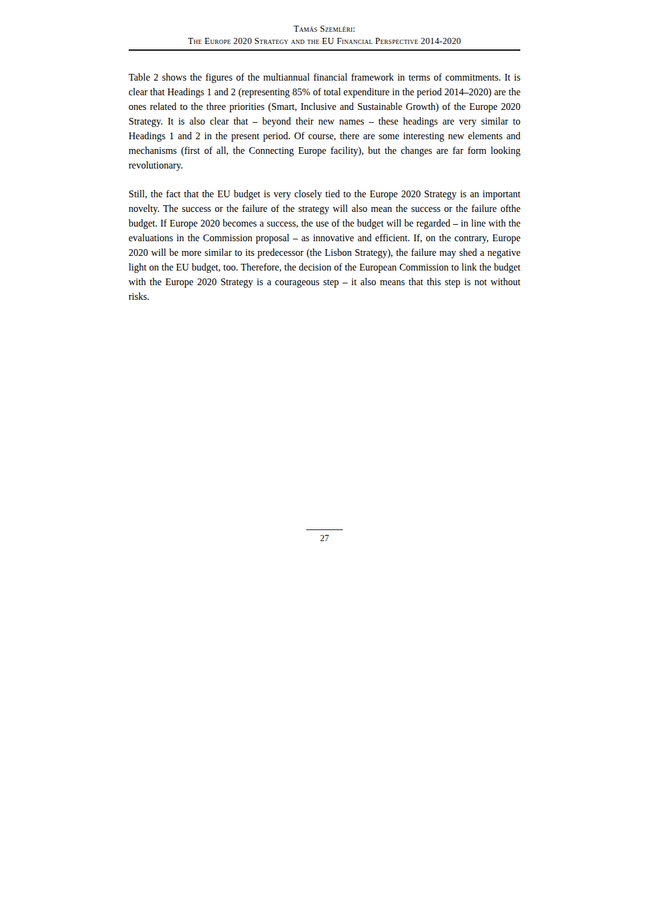Tamás Szemléri: The Europe 2020 Strategy and the EU Financial Perspective 2014-2020
Table 2 shows the figures of the multiannual financial framework in terms of commitments. It is clear that Headings 1 and 2 (representing 85% of total expenditure in the period 2014–2020) are the ones related to the three priorities (Smart, Inclusive and Sustainable Growth) of the Europe 2020 Strategy. It is also clear that – beyond their new names – these headings are very similar to Headings 1 and 2 in the present period. Of course, there are some interesting new elements and mechanisms (first of all, the Connecting Europe facility), but the changes are far form looking revolutionary.
Still, the fact that the EU budget is very closely tied to the Europe 2020 Strategy is an important novelty. The success or the failure of the strategy will also mean the success or the failure ofthe budget. If Europe 2020 becomes a success, the use of the budget will be regarded – in line with the evaluations in the Commission proposal – as innovative and efficient. If, on the contrary, Europe 2020 will be more similar to its predecessor (the Lisbon Strategy), the failure may shed a negative light on the EU budget, too. Therefore, the decision of the European Commission to link the budget with the Europe 2020 Strategy is a courageous step – it also means that this step is not without risks.
27